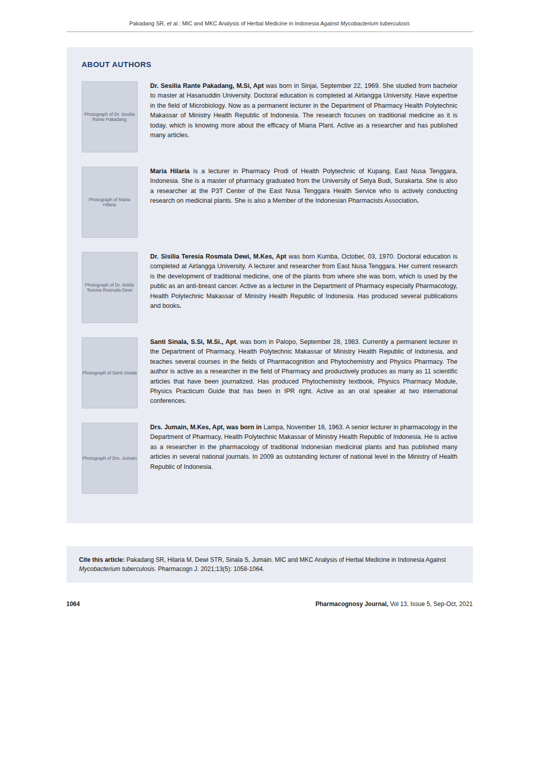Pakadang SR, et al.: MIC and MKC Analysis of Herbal Medicine in Indonesia Against Mycobacterium tuberculosis
ABOUT AUTHORS
Photograph of Dr. Sesilia Rante Pakadang
Dr. Sesilia Rante Pakadang, M.Si, Apt was born in Sinjai, September 22, 1969. She studied from bachelor to master at Hasanuddin University. Doctoral education is completed at Airlangga University. Have expertise in the field of Microbiology. Now as a permanent lecturer in the Department of Pharmacy Health Polytechnic Makassar of Ministry Health Republic of Indonesia. The research focuses on traditional medicine as it is today, which is knowing more about the efficacy of Miana Plant. Active as a researcher and has published many articles.
Photograph of Maria Hilaria
Maria Hilaria is a lecturer in Pharmacy Prodi of Health Polytechnic of Kupang, East Nusa Tenggara, Indonesia. She is a master of pharmacy graduated from the University of Setya Budi, Surakarta. She is also a researcher at the P3T Center of the East Nusa Tenggara Health Service who is actively conducting research on medicinal plants. She is also a Member of the Indonesian Pharmacists Association.
Photograph of Dr. Sisilia Teresia Rosmala Dewi
Dr. Sisilia Teresia Rosmala Dewi, M.Kes, Apt was born Kumba, October, 03, 1970. Doctoral education is completed at Airlangga University. A lecturer and researcher from East Nusa Tenggara. Her current research is the development of traditional medicine, one of the plants from where she was born, which is used by the public as an anti-breast cancer. Active as a lecturer in the Department of Pharmacy especially Pharmacology, Health Polytechnic Makassar of Ministry Health Republic of Indonesia. Has produced several publications and books.
Photograph of Santi Sinala
Santi Sinala, S.Si, M.Si., Apt, was born in Palopo, September 28, 1983. Currently a permanent lecturer in the Department of Pharmacy, Health Polytechnic Makassar of Ministry Health Republic of Indonesia, and teaches several courses in the fields of Pharmacognition and Phytochemistry and Physics Pharmacy. The author is active as a researcher in the field of Pharmacy and productively produces as many as 11 scientific articles that have been journalized. Has produced Phytochemistry textbook, Physics Pharmacy Module, Physics Practicum Guide that has been in IPR right. Active as an oral speaker at two international conferences.
Photograph of Drs. Jumain
Drs. Jumain, M.Kes, Apt, was born in Lampa, November 16, 1963. A senior lecturer in pharmacology in the Department of Pharmacy, Health Polytechnic Makassar of Ministry Health Republic of Indonesia. He is active as a researcher in the pharmacology of traditional Indonesian medicinal plants and has published many articles in several national journals. In 2009 as outstanding lecturer of national level in the Ministry of Health Republic of Indonesia.
Cite this article: Pakadang SR, Hilaria M, Dewi STR, Sinala S, Jumain. MIC and MKC Analysis of Herbal Medicine in Indonesia Against Mycobacterium tuberculosis. Pharmacogn J. 2021;13(5): 1058-1064.
1064
Pharmacognosy Journal, Vol 13, Issue 5, Sep-Oct, 2021